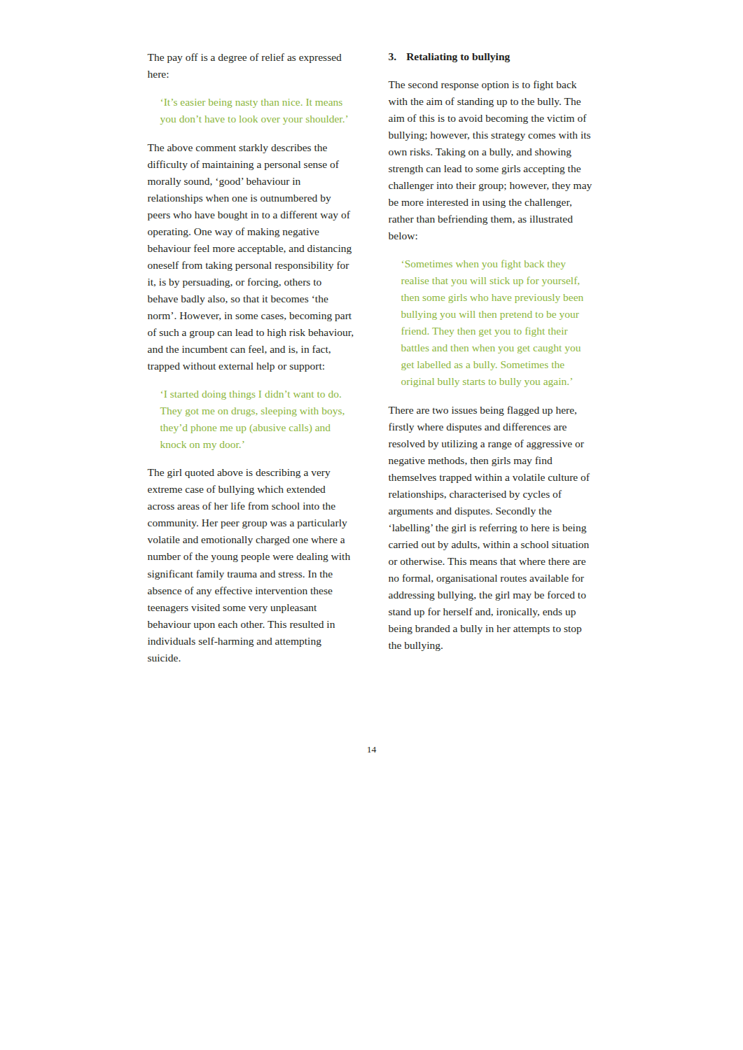The pay off is a degree of relief as expressed here:
‘It’s easier being nasty than nice. It means you don’t have to look over your shoulder.’
The above comment starkly describes the difficulty of maintaining a personal sense of morally sound, ‘good’ behaviour in relationships when one is outnumbered by peers who have bought in to a different way of operating. One way of making negative behaviour feel more acceptable, and distancing oneself from taking personal responsibility for it, is by persuading, or forcing, others to behave badly also, so that it becomes ‘the norm’. However, in some cases, becoming part of such a group can lead to high risk behaviour, and the incumbent can feel, and is, in fact, trapped without external help or support:
‘I started doing things I didn’t want to do. They got me on drugs, sleeping with boys, they’d phone me up (abusive calls) and knock on my door.’
The girl quoted above is describing a very extreme case of bullying which extended across areas of her life from school into the community. Her peer group was a particularly volatile and emotionally charged one where a number of the young people were dealing with significant family trauma and stress. In the absence of any effective intervention these teenagers visited some very unpleasant behaviour upon each other. This resulted in individuals self-harming and attempting suicide.
3. Retaliating to bullying
The second response option is to fight back with the aim of standing up to the bully. The aim of this is to avoid becoming the victim of bullying; however, this strategy comes with its own risks. Taking on a bully, and showing strength can lead to some girls accepting the challenger into their group; however, they may be more interested in using the challenger, rather than befriending them, as illustrated below:
‘Sometimes when you fight back they realise that you will stick up for yourself, then some girls who have previously been bullying you will then pretend to be your friend. They then get you to fight their battles and then when you get caught you get labelled as a bully. Sometimes the original bully starts to bully you again.’
There are two issues being flagged up here, firstly where disputes and differences are resolved by utilizing a range of aggressive or negative methods, then girls may find themselves trapped within a volatile culture of relationships, characterised by cycles of arguments and disputes. Secondly the ‘labelling’ the girl is referring to here is being carried out by adults, within a school situation or otherwise. This means that where there are no formal, organisational routes available for addressing bullying, the girl may be forced to stand up for herself and, ironically, ends up being branded a bully in her attempts to stop the bullying.
14